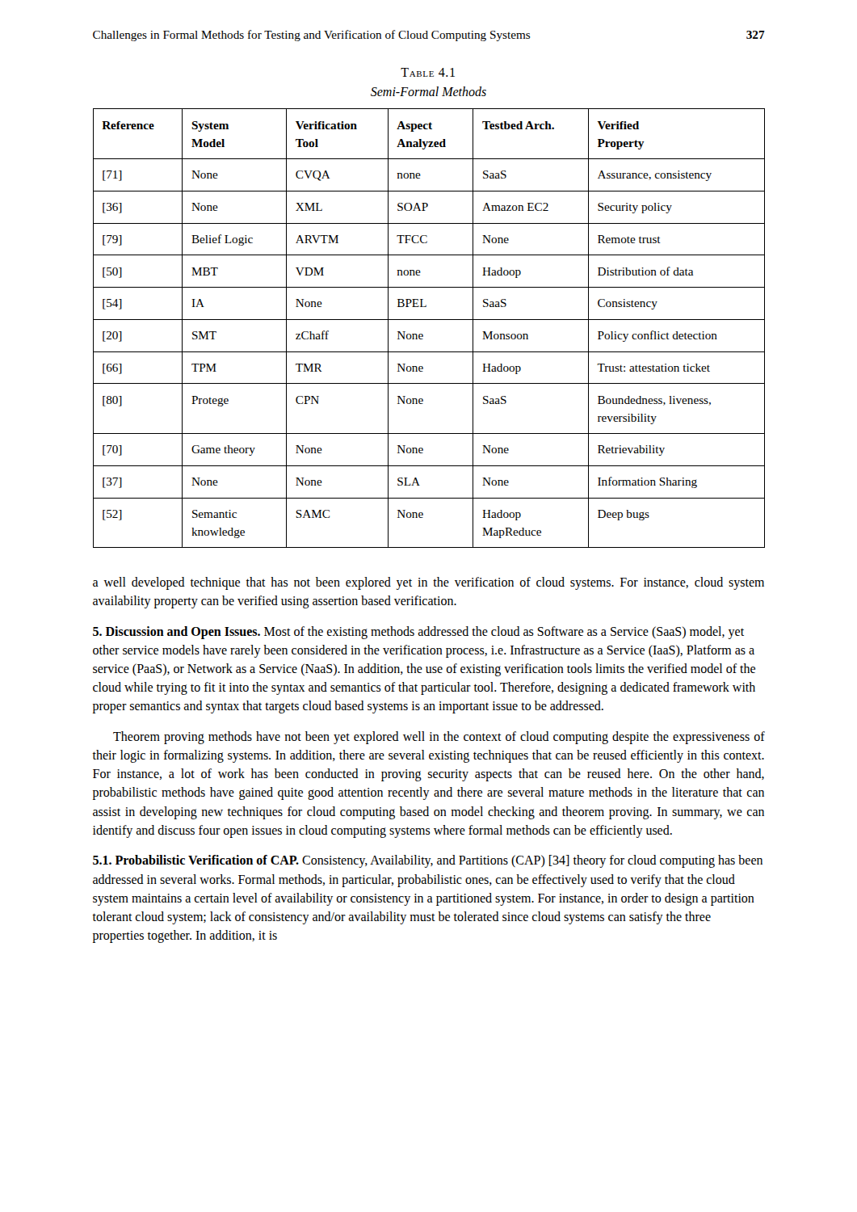Challenges in Formal Methods for Testing and Verification of Cloud Computing Systems 327
Table 4.1
Semi-Formal Methods
| Reference | System Model | Verification Tool | Aspect Analyzed | Testbed Arch. | Verified Property |
| --- | --- | --- | --- | --- | --- |
| [71] | None | CVQA | none | SaaS | Assurance, consistency |
| [36] | None | XML | SOAP | Amazon EC2 | Security policy |
| [79] | Belief Logic | ARVTM | TFCC | None | Remote trust |
| [50] | MBT | VDM | none | Hadoop | Distribution of data |
| [54] | IA | None | BPEL | SaaS | Consistency |
| [20] | SMT | zChaff | None | Monsoon | Policy conflict detection |
| [66] | TPM | TMR | None | Hadoop | Trust: attestation ticket |
| [80] | Protege | CPN | None | SaaS | Boundedness, liveness, reversibility |
| [70] | Game theory | None | None | None | Retrievability |
| [37] | None | None | SLA | None | Information Sharing |
| [52] | Semantic knowledge | SAMC | None | Hadoop MapReduce | Deep bugs |
a well developed technique that has not been explored yet in the verification of cloud systems. For instance, cloud system availability property can be verified using assertion based verification.
5. Discussion and Open Issues.
Most of the existing methods addressed the cloud as Software as a Service (SaaS) model, yet other service models have rarely been considered in the verification process, i.e. Infrastructure as a Service (IaaS), Platform as a service (PaaS), or Network as a Service (NaaS). In addition, the use of existing verification tools limits the verified model of the cloud while trying to fit it into the syntax and semantics of that particular tool. Therefore, designing a dedicated framework with proper semantics and syntax that targets cloud based systems is an important issue to be addressed.
Theorem proving methods have not been yet explored well in the context of cloud computing despite the expressiveness of their logic in formalizing systems. In addition, there are several existing techniques that can be reused efficiently in this context. For instance, a lot of work has been conducted in proving security aspects that can be reused here. On the other hand, probabilistic methods have gained quite good attention recently and there are several mature methods in the literature that can assist in developing new techniques for cloud computing based on model checking and theorem proving. In summary, we can identify and discuss four open issues in cloud computing systems where formal methods can be efficiently used.
5.1. Probabilistic Verification of CAP.
Consistency, Availability, and Partitions (CAP) [34] theory for cloud computing has been addressed in several works. Formal methods, in particular, probabilistic ones, can be effectively used to verify that the cloud system maintains a certain level of availability or consistency in a partitioned system. For instance, in order to design a partition tolerant cloud system; lack of consistency and/or availability must be tolerated since cloud systems can satisfy the three properties together. In addition, it is